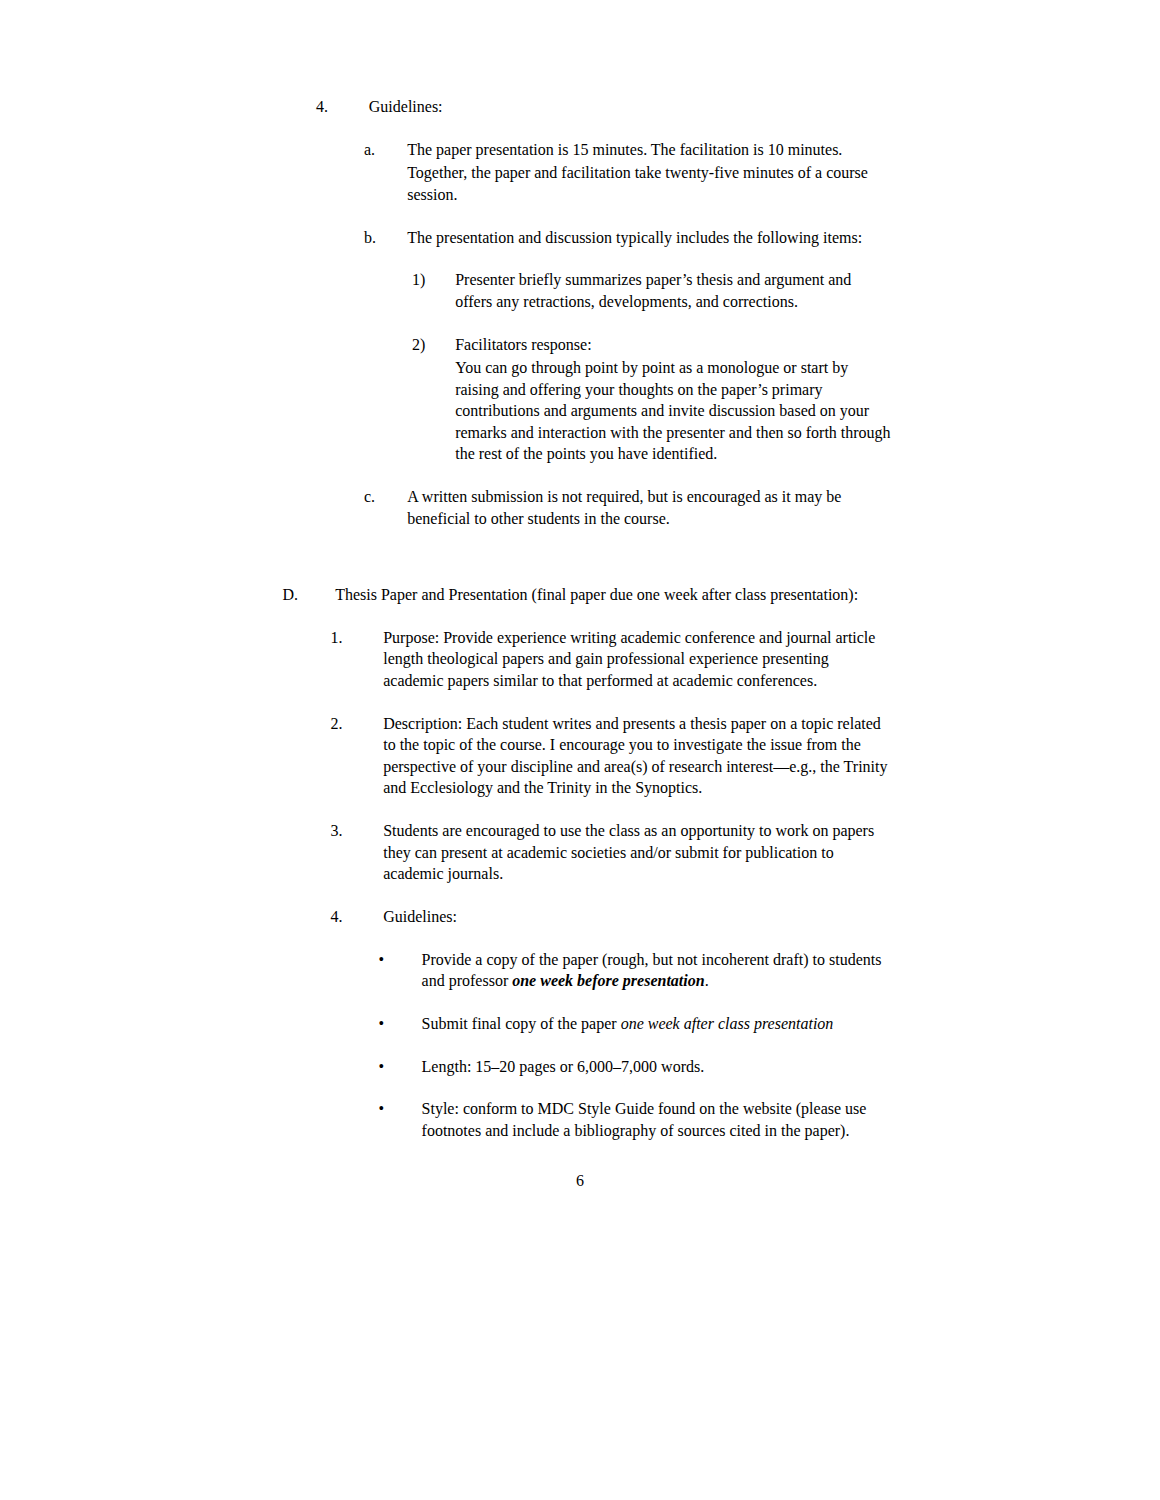4.
Guidelines:
a.
The paper presentation is 15 minutes. The facilitation is 10 minutes.
Together, the paper and facilitation take twenty-five minutes of a course session.
b.
The presentation and discussion typically includes the following items:
1)
Presenter briefly summarizes paper’s thesis and argument and offers any retractions, developments, and corrections.
2)
Facilitators response:
You can go through point by point as a monologue or start by raising and offering your thoughts on the paper’s primary contributions and arguments and invite discussion based on your remarks and interaction with the presenter and then so forth through the rest of the points you have identified.
c.
A written submission is not required, but is encouraged as it may be beneficial to other students in the course.
D.
Thesis Paper and Presentation (final paper due one week after class presentation):
1.
Purpose: Provide experience writing academic conference and journal article length theological papers and gain professional experience presenting academic papers similar to that performed at academic conferences.
2.
Description: Each student writes and presents a thesis paper on a topic related to the topic of the course. I encourage you to investigate the issue from the perspective of your discipline and area(s) of research interest—e.g., the Trinity and Ecclesiology and the Trinity in the Synoptics.
3.
Students are encouraged to use the class as an opportunity to work on papers they can present at academic societies and/or submit for publication to academic journals.
4.
Guidelines:
•
Provide a copy of the paper (rough, but not incoherent draft) to students and professor one week before presentation.
•
Submit final copy of the paper one week after class presentation
•
Length: 15–20 pages or 6,000–7,000 words.
•
Style: conform to MDC Style Guide found on the website (please use footnotes and include a bibliography of sources cited in the paper).
6